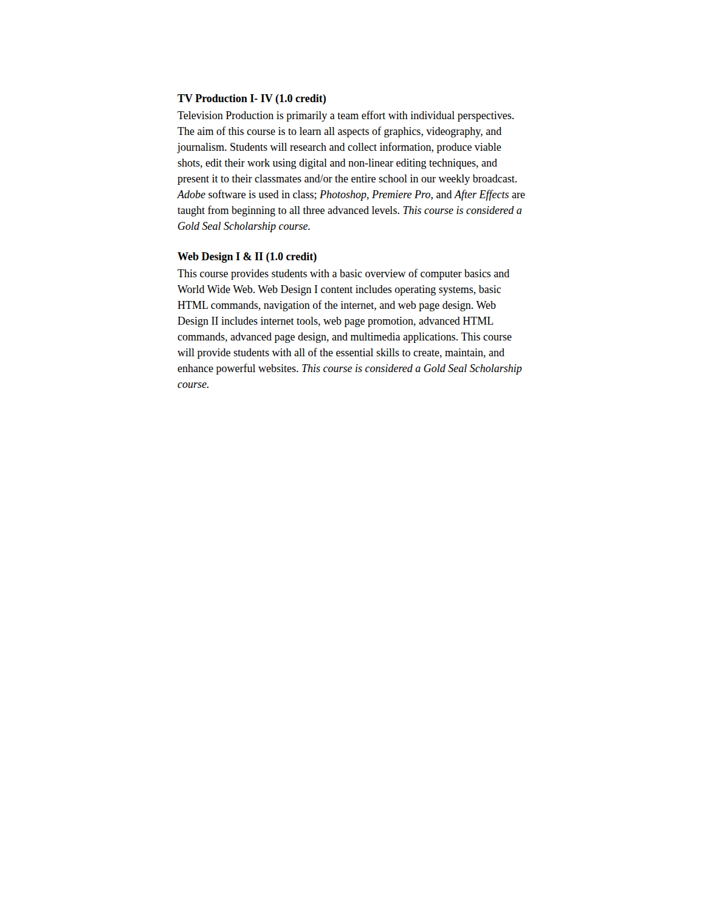TV Production I- IV (1.0 credit)
Television Production is primarily a team effort with individual perspectives. The aim of this course is to learn all aspects of graphics, videography, and journalism. Students will research and collect information, produce viable shots, edit their work using digital and non-linear editing techniques, and present it to their classmates and/or the entire school in our weekly broadcast. Adobe software is used in class; Photoshop, Premiere Pro, and After Effects are taught from beginning to all three advanced levels. This course is considered a Gold Seal Scholarship course.
Web Design I & II (1.0 credit)
This course provides students with a basic overview of computer basics and World Wide Web. Web Design I content includes operating systems, basic HTML commands, navigation of the internet, and web page design. Web Design II includes internet tools, web page promotion, advanced HTML commands, advanced page design, and multimedia applications. This course will provide students with all of the essential skills to create, maintain, and enhance powerful websites. This course is considered a Gold Seal Scholarship course.